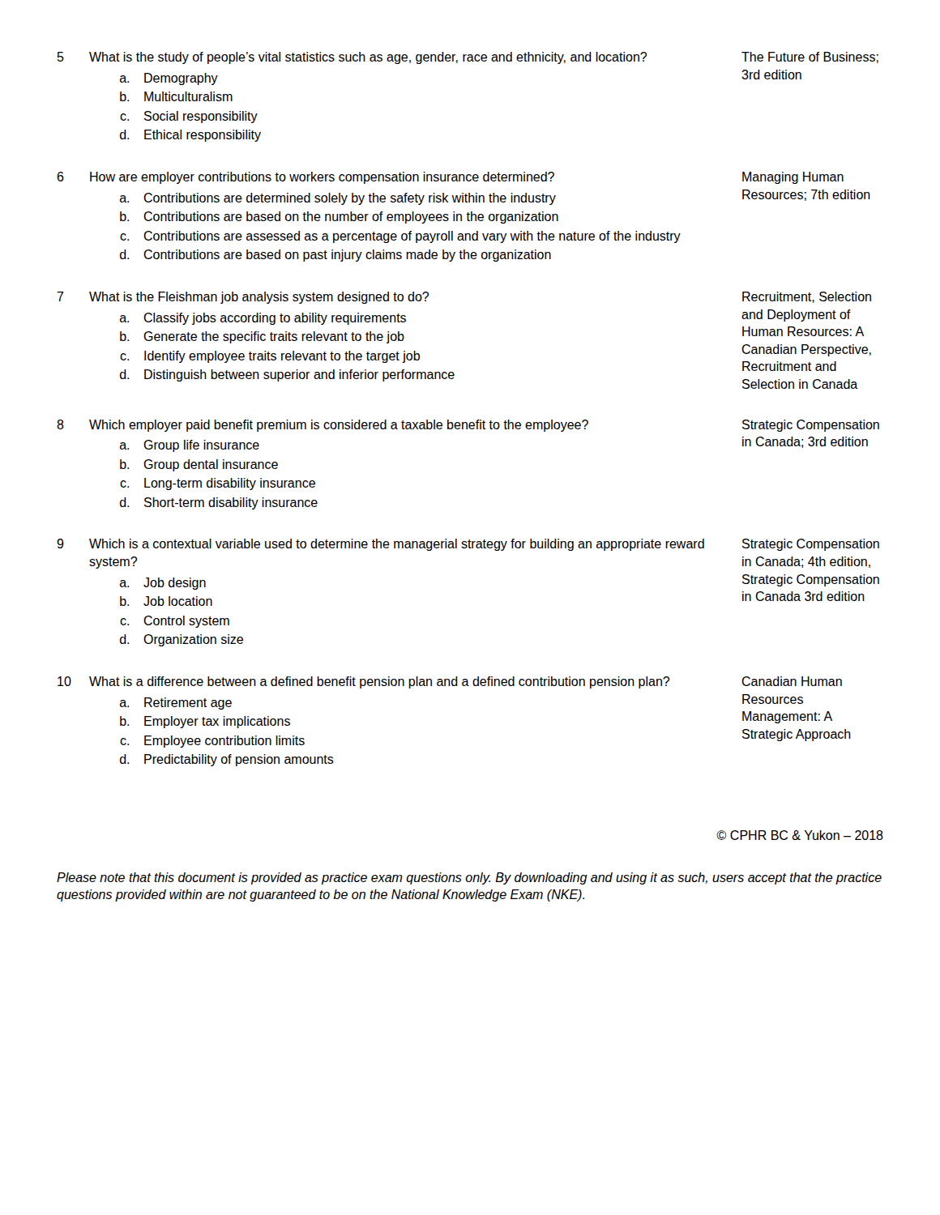5
What is the study of people’s vital statistics such as age, gender, race and ethnicity, and location?
Demography
Multiculturalism
Social responsibility
Ethical responsibility
The Future of Business; 3rd edition
6
How are employer contributions to workers compensation insurance determined?
Contributions are determined solely by the safety risk within the industry
Contributions are based on the number of employees in the organization
Contributions are assessed as a percentage of payroll and vary with the nature of the industry
Contributions are based on past injury claims made by the organization
Managing Human Resources; 7th edition
7
What is the Fleishman job analysis system designed to do?
Classify jobs according to ability requirements
Generate the specific traits relevant to the job
Identify employee traits relevant to the target job
Distinguish between superior and inferior performance
Recruitment, Selection and Deployment of Human Resources: A Canadian Perspective, Recruitment and Selection in Canada
8
Which employer paid benefit premium is considered a taxable benefit to the employee?
Group life insurance
Group dental insurance
Long-term disability insurance
Short-term disability insurance
Strategic Compensation in Canada; 3rd edition
9
Which is a contextual variable used to determine the managerial strategy for building an appropriate reward system?
Job design
Job location
Control system
Organization size
Strategic Compensation in Canada; 4th edition, Strategic Compensation in Canada 3rd edition
10
What is a difference between a defined benefit pension plan and a defined contribution pension plan?
Retirement age
Employer tax implications
Employee contribution limits
Predictability of pension amounts
Canadian Human Resources Management: A Strategic Approach
© CPHR BC & Yukon – 2018
Please note that this document is provided as practice exam questions only. By downloading and using it as such, users accept that the practice questions provided within are not guaranteed to be on the National Knowledge Exam (NKE).